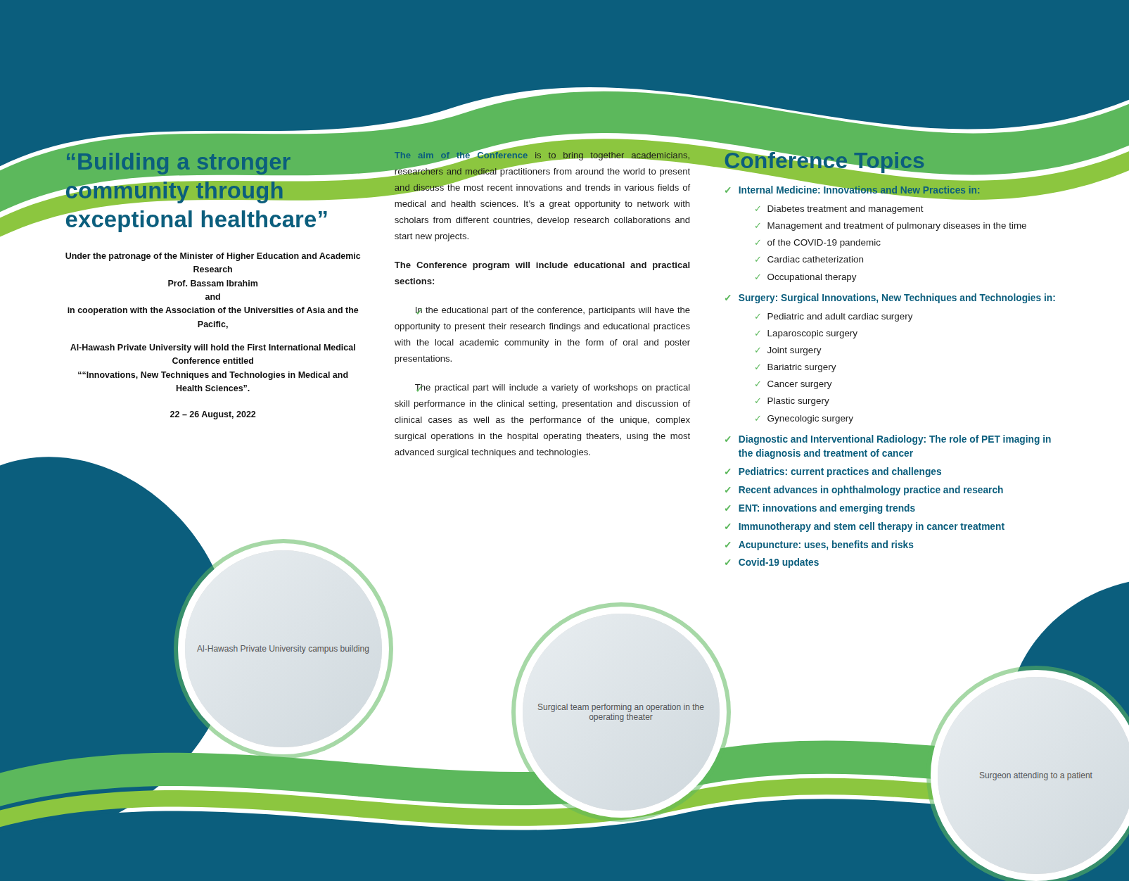“Building a stronger community through exceptional healthcare”
Under the patronage of the Minister of Higher Education and Academic Research
Prof. Bassam Ibrahim
and
in cooperation with the Association of the Universities of Asia and the Pacific,
Al-Hawash Private University will hold the First International Medical Conference entitled
““Innovations, New Techniques and Technologies in Medical and Health Sciences”.
22 – 26 August, 2022
The aim of the Conference is to bring together academicians, researchers and medical practitioners from around the world to present and discuss the most recent innovations and trends in various fields of medical and health sciences. It’s a great opportunity to network with scholars from different countries, develop research collaborations and start new projects.
The Conference program will include educational and practical sections:
In the educational part of the conference, participants will have the opportunity to present their research findings and educational practices with the local academic community in the form of oral and poster presentations.
The practical part will include a variety of workshops on practical skill performance in the clinical setting, presentation and discussion of clinical cases as well as the performance of the unique, complex surgical operations in the hospital operating theaters, using the most advanced surgical techniques and technologies.
Conference Topics
Internal Medicine: Innovations and New Practices in:
Diabetes treatment and management
Management and treatment of pulmonary diseases in the time
of the COVID-19 pandemic
Cardiac catheterization
Occupational therapy
Surgery: Surgical Innovations, New Techniques and Technologies in:
Pediatric and adult cardiac surgery
Laparoscopic surgery
Joint surgery
Bariatric surgery
Cancer surgery
Plastic surgery
Gynecologic surgery
Diagnostic and Interventional Radiology: The role of PET imaging in the diagnosis and treatment of cancer
Pediatrics: current practices and challenges
Recent advances in ophthalmology practice and research
ENT: innovations and emerging trends
Immunotherapy and stem cell therapy in cancer treatment
Acupuncture: uses, benefits and risks
Covid-19 updates
Al-Hawash Private University campus building
Surgical team performing an operation in the operating theater
Surgeon attending to a patient